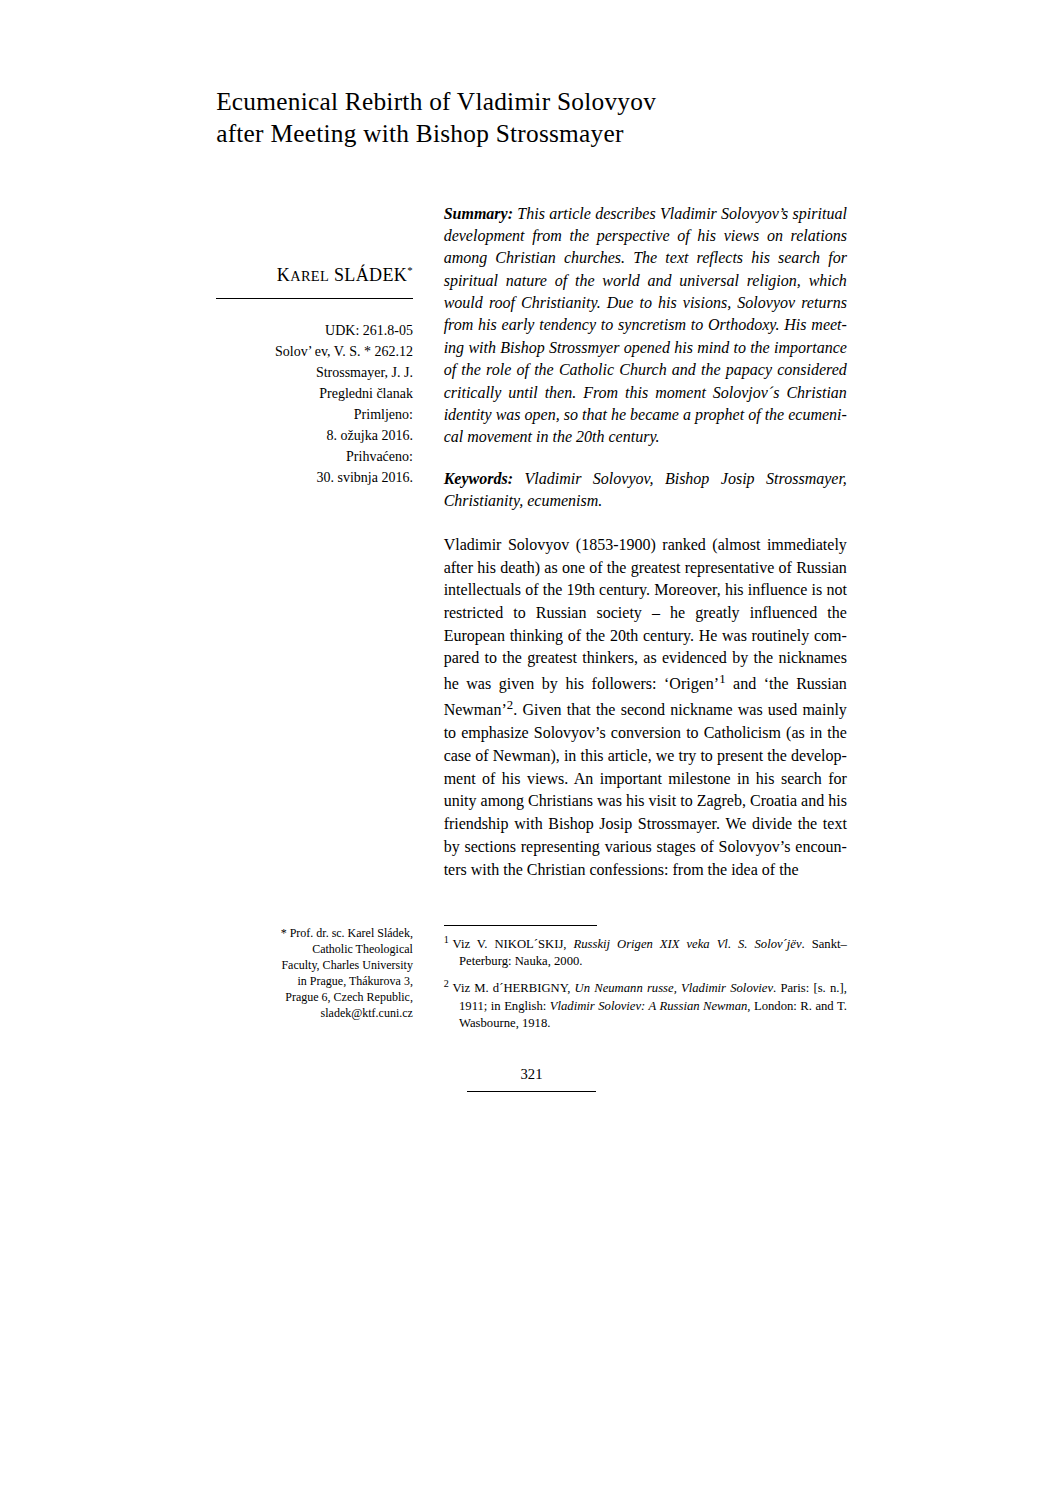Ecumenical Rebirth of Vladimir Solovyov
after Meeting with Bishop Strossmayer
KAREL SLÁDEK*
UDK: 261.8-05
Solov’ ev, V. S. * 262.12
Strossmayer, J. J.
Pregledni članak
Primljeno:
8. ožujka 2016.
Prihvaćeno:
30. svibnja 2016.
Summary: This article describes Vladimir Solovyov’s spiritual development from the perspective of his views on relations among Christian churches. The text reflects his search for spiritual nature of the world and universal religion, which would roof Christianity. Due to his visions, Solovyov returns from his early tendency to syncretism to Orthodoxy. His meeting with Bishop Strossmyer opened his mind to the importance of the role of the Catholic Church and the papacy considered critically until then. From this moment Solovjov´s Christian identity was open, so that he became a prophet of the ecumenical movement in the 20th century.
Keywords: Vladimir Solovyov, Bishop Josip Strossmayer, Christianity, ecumenism.
Vladimir Solovyov (1853-1900) ranked (almost immediately after his death) as one of the greatest representative of Russian intellectuals of the 19th century. Moreover, his influence is not restricted to Russian society – he greatly influenced the European thinking of the 20th century. He was routinely compared to the greatest thinkers, as evidenced by the nicknames he was given by his followers: ‘Origen’1 and ‘the Russian Newman’2. Given that the second nickname was used mainly to emphasize Solovyov’s conversion to Catholicism (as in the case of Newman), in this article, we try to present the development of his views. An important milestone in his search for unity among Christians was his visit to Zagreb, Croatia and his friendship with Bishop Josip Strossmayer. We divide the text by sections representing various stages of Solovyov’s encounters with the Christian confessions: from the idea of the
* Prof. dr. sc. Karel Sládek,
Catholic Theological
Faculty, Charles University
in Prague, Thákurova 3,
Prague 6, Czech Republic,
sladek@ktf.cuni.cz
1 Viz V. NIKOL´SKIJ, Russkij Origen XIX veka Vl. S. Solov´jëv. Sankt–Peterburg: Nauka, 2000.
2 Viz M. d´HERBIGNY, Un Neumann russe, Vladimir Soloviev. Paris: [s. n.], 1911; in English: Vladimir Soloviev: A Russian Newman, London: R. and T. Wasbourne, 1918.
321